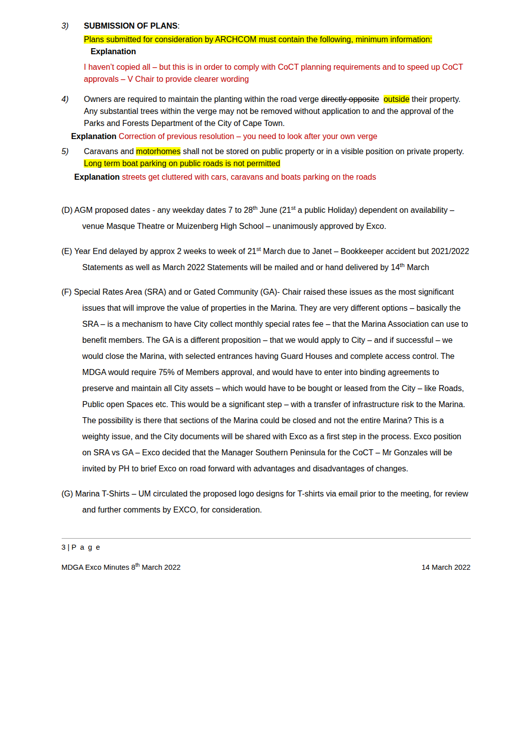3)
SUBMISSION OF PLANS:
Plans submitted for consideration by ARCHCOM must contain the following, minimum information: Explanation
I haven’t copied all – but this is in order to comply with CoCT planning requirements and to speed up CoCT approvals – V Chair to provide clearer wording
4)
Owners are required to maintain the planting within the road verge directly opposite outside their property. Any substantial trees within the verge may not be removed without application to and the approval of the Parks and Forests Department of the City of Cape Town.
Explanation Correction of previous resolution – you need to look after your own verge
5)
Caravans and motorhomes shall not be stored on public property or in a visible position on private property. Long term boat parking on public roads is not permitted
Explanation streets get cluttered with cars, caravans and boats parking on the roads
(D) AGM proposed dates - any weekday dates 7 to 28th June (21st a public Holiday) dependent on availability – venue Masque Theatre or Muizenberg High School – unanimously approved by Exco.
(E) Year End delayed by approx 2 weeks to week of 21st March due to Janet – Bookkeeper accident but 2021/2022 Statements as well as March 2022 Statements will be mailed and or hand delivered by 14th March
(F) Special Rates Area (SRA) and or Gated Community (GA)- Chair raised these issues as the most significant issues that will improve the value of properties in the Marina. They are very different options – basically the SRA – is a mechanism to have City collect monthly special rates fee – that the Marina Association can use to benefit members. The GA is a different proposition – that we would apply to City – and if successful – we would close the Marina, with selected entrances having Guard Houses and complete access control. The MDGA would require 75% of Members approval, and would have to enter into binding agreements to preserve and maintain all City assets – which would have to be bought or leased from the City – like Roads, Public open Spaces etc. This would be a significant step – with a transfer of infrastructure risk to the Marina. The possibility is there that sections of the Marina could be closed and not the entire Marina? This is a weighty issue, and the City documents will be shared with Exco as a first step in the process. Exco position on SRA vs GA – Exco decided that the Manager Southern Peninsula for the CoCT – Mr Gonzales will be invited by PH to brief Exco on road forward with advantages and disadvantages of changes.
(G) Marina T-Shirts – UM circulated the proposed logo designs for T-shirts via email prior to the meeting, for review and further comments by EXCO, for consideration.
3 | P a g e
MDGA Exco Minutes 8th March 2022 14 March 2022